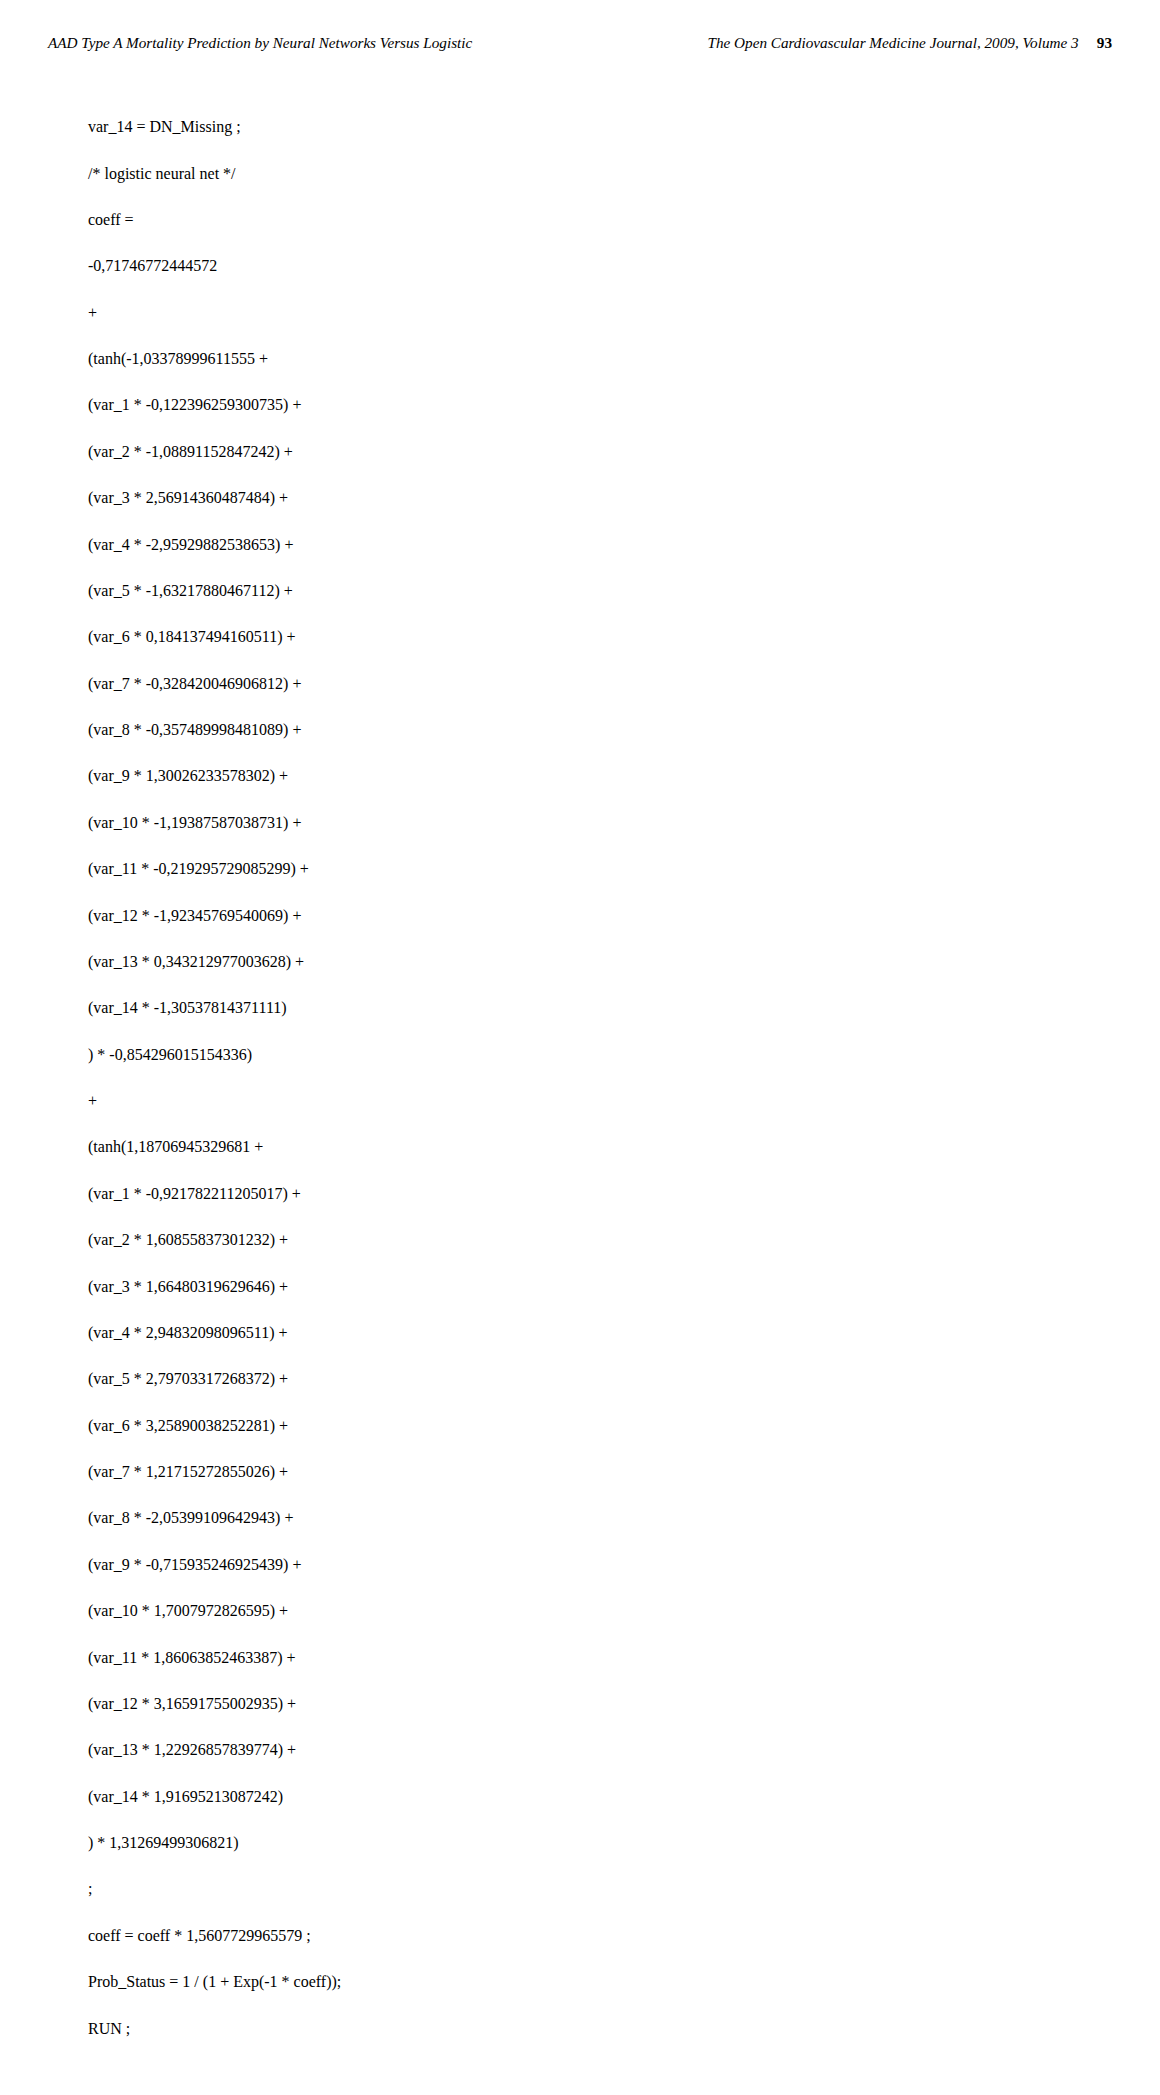AAD Type A Mortality Prediction by Neural Networks Versus Logistic
The Open Cardiovascular Medicine Journal, 2009, Volume 393
var_14 = DN_Missing ;
/* logistic neural net */
coeff =
-0,71746772444572
+
(tanh(-1,03378999611555 +
(var_1 * -0,122396259300735) +
(var_2 * -1,08891152847242) +
(var_3 * 2,56914360487484) +
(var_4 * -2,95929882538653) +
(var_5 * -1,63217880467112) +
(var_6 * 0,184137494160511) +
(var_7 * -0,328420046906812) +
(var_8 * -0,357489998481089) +
(var_9 * 1,30026233578302) +
(var_10 * -1,19387587038731) +
(var_11 * -0,219295729085299) +
(var_12 * -1,92345769540069) +
(var_13 * 0,343212977003628) +
(var_14 * -1,30537814371111)
) * -0,854296015154336)
+
(tanh(1,18706945329681 +
(var_1 * -0,921782211205017) +
(var_2 * 1,60855837301232) +
(var_3 * 1,66480319629646) +
(var_4 * 2,94832098096511) +
(var_5 * 2,79703317268372) +
(var_6 * 3,25890038252281) +
(var_7 * 1,21715272855026) +
(var_8 * -2,05399109642943) +
(var_9 * -0,715935246925439) +
(var_10 * 1,7007972826595) +
(var_11 * 1,86063852463387) +
(var_12 * 3,16591755002935) +
(var_13 * 1,22926857839774) +
(var_14 * 1,91695213087242)
) * 1,31269499306821)
;
coeff = coeff * 1,5607729965579 ;
Prob_Status = 1 / (1 + Exp(-1 * coeff));
RUN ;